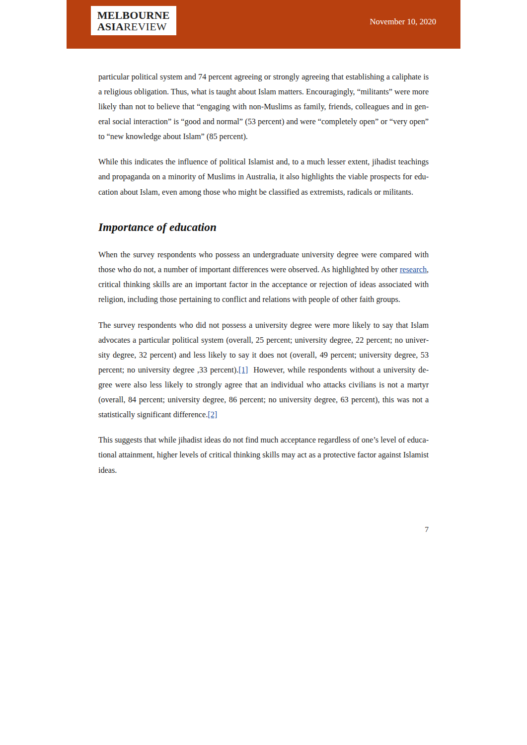MELBOURNE ASIAREVIEW
November 10, 2020
particular political system and 74 percent agreeing or strongly agreeing that establishing a caliphate is a religious obligation. Thus, what is taught about Islam matters. Encouragingly, “militants” were more likely than not to believe that “engaging with non-Muslims as family, friends, colleagues and in general social interaction” is “good and normal” (53 percent) and were “completely open” or “very open” to “new knowledge about Islam” (85 percent).
While this indicates the influence of political Islamist and, to a much lesser extent, jihadist teachings and propaganda on a minority of Muslims in Australia, it also highlights the viable prospects for education about Islam, even among those who might be classified as extremists, radicals or militants.
Importance of education
When the survey respondents who possess an undergraduate university degree were compared with those who do not, a number of important differences were observed. As highlighted by other research, critical thinking skills are an important factor in the acceptance or rejection of ideas associated with religion, including those pertaining to conflict and relations with people of other faith groups.
The survey respondents who did not possess a university degree were more likely to say that Islam advocates a particular political system (overall, 25 percent; university degree, 22 percent; no university degree, 32 percent) and less likely to say it does not (overall, 49 percent; university degree, 53 percent; no university degree ,33 percent).[1] However, while respondents without a university degree were also less likely to strongly agree that an individual who attacks civilians is not a martyr (overall, 84 percent; university degree, 86 percent; no university degree, 63 percent), this was not a statistically significant difference.[2]
This suggests that while jihadist ideas do not find much acceptance regardless of one’s level of educational attainment, higher levels of critical thinking skills may act as a protective factor against Islamist ideas.
7